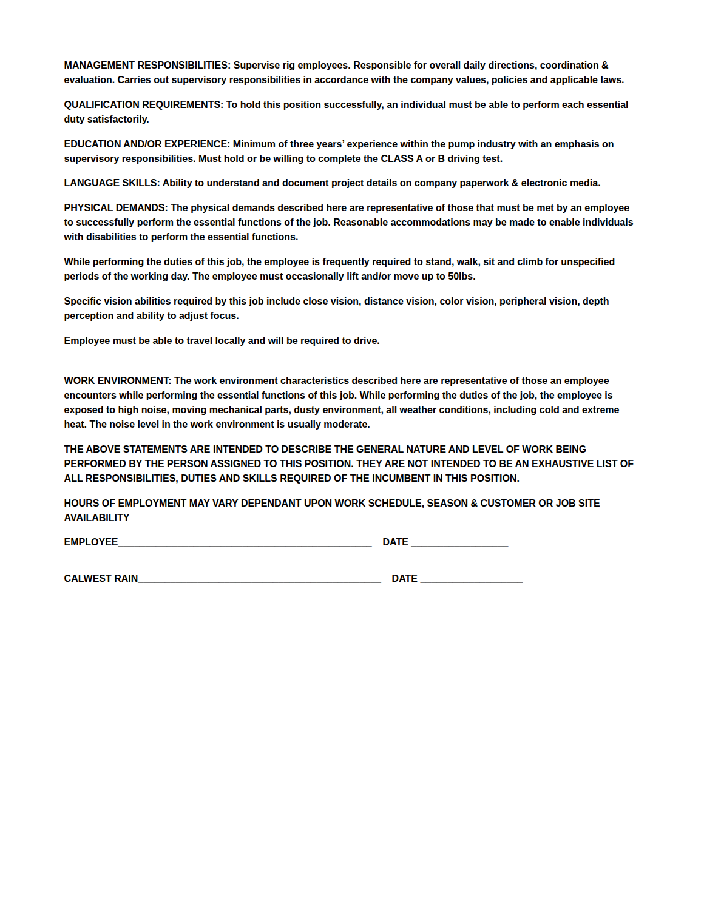MANAGEMENT RESPONSIBILITIES: Supervise rig employees. Responsible for overall daily directions, coordination & evaluation. Carries out supervisory responsibilities in accordance with the company values, policies and applicable laws.
QUALIFICATION REQUIREMENTS: To hold this position successfully, an individual must be able to perform each essential duty satisfactorily.
EDUCATION AND/OR EXPERIENCE: Minimum of three years’ experience within the pump industry with an emphasis on supervisory responsibilities. Must hold or be willing to complete the CLASS A or B driving test.
LANGUAGE SKILLS: Ability to understand and document project details on company paperwork & electronic media.
PHYSICAL DEMANDS: The physical demands described here are representative of those that must be met by an employee to successfully perform the essential functions of the job. Reasonable accommodations may be made to enable individuals with disabilities to perform the essential functions.
While performing the duties of this job, the employee is frequently required to stand, walk, sit and climb for unspecified periods of the working day. The employee must occasionally lift and/or move up to 50lbs.
Specific vision abilities required by this job include close vision, distance vision, color vision, peripheral vision, depth perception and ability to adjust focus.
Employee must be able to travel locally and will be required to drive.
WORK ENVIRONMENT: The work environment characteristics described here are representative of those an employee encounters while performing the essential functions of this job. While performing the duties of the job, the employee is exposed to high noise, moving mechanical parts, dusty environment, all weather conditions, including cold and extreme heat. The noise level in the work environment is usually moderate.
THE ABOVE STATEMENTS ARE INTENDED TO DESCRIBE THE GENERAL NATURE AND LEVEL OF WORK BEING PERFORMED BY THE PERSON ASSIGNED TO THIS POSITION. THEY ARE NOT INTENDED TO BE AN EXHAUSTIVE LIST OF ALL RESPONSIBILITIES, DUTIES AND SKILLS REQUIRED OF THE INCUMBENT IN THIS POSITION.
HOURS OF EMPLOYMENT MAY VARY DEPENDANT UPON WORK SCHEDULE, SEASON & CUSTOMER OR JOB SITE AVAILABILITY
EMPLOYEE_______________________________________________ DATE __________________
CALWEST RAIN_____________________________________________ DATE ___________________